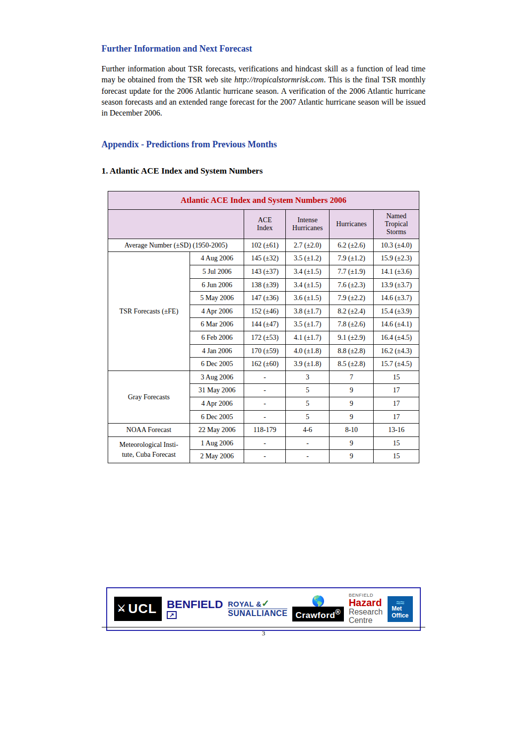Further Information and Next Forecast
Further information about TSR forecasts, verifications and hindcast skill as a function of lead time may be obtained from the TSR web site http://tropicalstormrisk.com. This is the final TSR monthly forecast update for the 2006 Atlantic hurricane season. A verification of the 2006 Atlantic hurricane season forecasts and an extended range forecast for the 2007 Atlantic hurricane season will be issued in December 2006.
Appendix - Predictions from Previous Months
1. Atlantic ACE Index and System Numbers
| Atlantic ACE Index and System Numbers 2006 |
| | ACE Index | Intense Hurricanes | Hurricanes | Named Tropical Storms |
| Average Number (±SD) (1950-2005) | 102 (±61) | 2.7 (±2.0) | 6.2 (±2.6) | 10.3 (±4.0) |
| TSR Forecasts (±FE) | 4 Aug 2006 | 145 (±32) | 3.5 (±1.2) | 7.9 (±1.2) | 15.9 (±2.3) |
| 5 Jul 2006 | 143 (±37) | 3.4 (±1.5) | 7.7 (±1.9) | 14.1 (±3.6) |
| 6 Jun 2006 | 138 (±39) | 3.4 (±1.5) | 7.6 (±2.3) | 13.9 (±3.7) |
| 5 May 2006 | 147 (±36) | 3.6 (±1.5) | 7.9 (±2.2) | 14.6 (±3.7) |
| 4 Apr 2006 | 152 (±46) | 3.8 (±1.7) | 8.2 (±2.4) | 15.4 (±3.9) |
| 6 Mar 2006 | 144 (±47) | 3.5 (±1.7) | 7.8 (±2.6) | 14.6 (±4.1) |
| 6 Feb 2006 | 172 (±53) | 4.1 (±1.7) | 9.1 (±2.9) | 16.4 (±4.5) |
| 4 Jan 2006 | 170 (±59) | 4.0 (±1.8) | 8.8 (±2.8) | 16.2 (±4.3) |
| 6 Dec 2005 | 162 (±60) | 3.9 (±1.8) | 8.5 (±2.8) | 15.7 (±4.5) |
| Gray Forecasts | 3 Aug 2006 | - | 3 | 7 | 15 |
| 31 May 2006 | - | 5 | 9 | 17 |
| 4 Apr 2006 | - | 5 | 9 | 17 |
| 6 Dec 2005 | - | 5 | 9 | 17 |
| NOAA Forecast | 22 May 2006 | 118-179 | 4-6 | 8-10 | 13-16 |
| Meteorological Insti- tute, Cuba Forecast | 1 Aug 2006 | - | - | 9 | 15 |
| 2 May 2006 | - | - | 9 | 15 |
⚔UCL
BENFIELD↗
ROYAL &✓ SUNALLIANCE
🌎 Crawford®
BENFIELD Hazard Research Centre
≈≈ Met Office
3